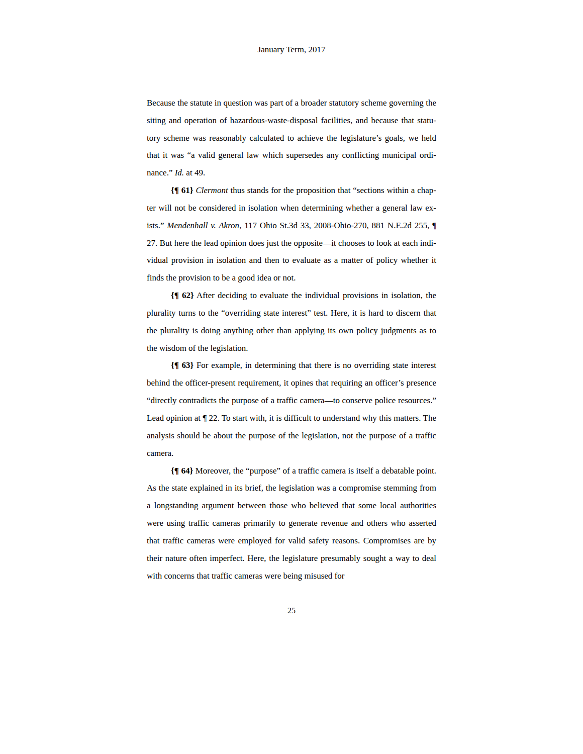January Term, 2017
Because the statute in question was part of a broader statutory scheme governing the siting and operation of hazardous-waste-disposal facilities, and because that statutory scheme was reasonably calculated to achieve the legislature’s goals, we held that it was “a valid general law which supersedes any conflicting municipal ordinance.” Id. at 49.
{¶ 61} Clermont thus stands for the proposition that “sections within a chapter will not be considered in isolation when determining whether a general law exists.” Mendenhall v. Akron, 117 Ohio St.3d 33, 2008-Ohio-270, 881 N.E.2d 255, ¶ 27. But here the lead opinion does just the opposite—it chooses to look at each individual provision in isolation and then to evaluate as a matter of policy whether it finds the provision to be a good idea or not.
{¶ 62} After deciding to evaluate the individual provisions in isolation, the plurality turns to the “overriding state interest” test. Here, it is hard to discern that the plurality is doing anything other than applying its own policy judgments as to the wisdom of the legislation.
{¶ 63} For example, in determining that there is no overriding state interest behind the officer-present requirement, it opines that requiring an officer’s presence “directly contradicts the purpose of a traffic camera—to conserve police resources.” Lead opinion at ¶ 22. To start with, it is difficult to understand why this matters. The analysis should be about the purpose of the legislation, not the purpose of a traffic camera.
{¶ 64} Moreover, the “purpose” of a traffic camera is itself a debatable point. As the state explained in its brief, the legislation was a compromise stemming from a longstanding argument between those who believed that some local authorities were using traffic cameras primarily to generate revenue and others who asserted that traffic cameras were employed for valid safety reasons. Compromises are by their nature often imperfect. Here, the legislature presumably sought a way to deal with concerns that traffic cameras were being misused for
25